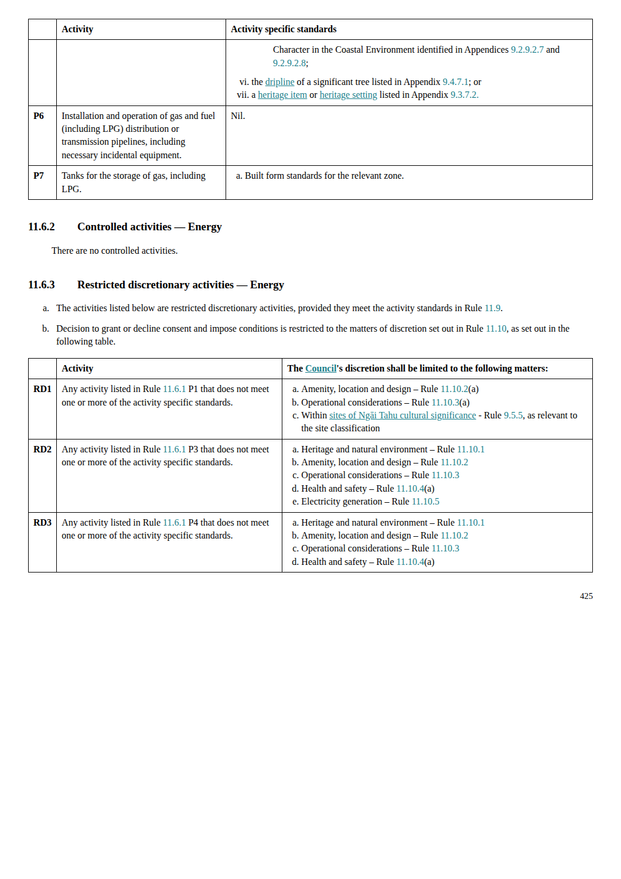| | Activity | Activity specific standards |
| --- | --- | --- |
| | | Character in the Coastal Environment identified in Appendices 9.2.9.2.7 and 9.2.9.2.8 ; the dripline of a significant tree listed in Appendix 9.4.7.1 ; or a heritage item or heritage setting listed in Appendix 9.3.7.2. |
| P6 | Installation and operation of gas and fuel (including LPG) distribution or transmission pipelines, including necessary incidental equipment. | Nil. |
| P7 | Tanks for the storage of gas, including LPG. | Built form standards for the relevant zone. |
11.6.2 Controlled activities — Energy
There are no controlled activities.
11.6.3 Restricted discretionary activities — Energy
The activities listed below are restricted discretionary activities, provided they meet the activity standards in Rule 11.9.
Decision to grant or decline consent and impose conditions is restricted to the matters of discretion set out in Rule 11.10, as set out in the following table.
| | Activity | The Council 's discretion shall be limited to the following matters: |
| --- | --- | --- |
| RD1 | Any activity listed in Rule 11.6.1 P1 that does not meet one or more of the activity specific standards. | Amenity, location and design – Rule 11.10.2 (a) Operational considerations – Rule 11.10.3 (a) Within sites of Ngāi Tahu cultural significance - Rule 9.5.5 , as relevant to the site classification |
| RD2 | Any activity listed in Rule 11.6.1 P3 that does not meet one or more of the activity specific standards. | Heritage and natural environment – Rule 11.10.1 Amenity, location and design – Rule 11.10.2 Operational considerations – Rule 11.10.3 Health and safety – Rule 11.10.4 (a) Electricity generation – Rule 11.10.5 |
| RD3 | Any activity listed in Rule 11.6.1 P4 that does not meet one or more of the activity specific standards. | Heritage and natural environment – Rule 11.10.1 Amenity, location and design – Rule 11.10.2 Operational considerations – Rule 11.10.3 Health and safety – Rule 11.10.4 (a) |
425